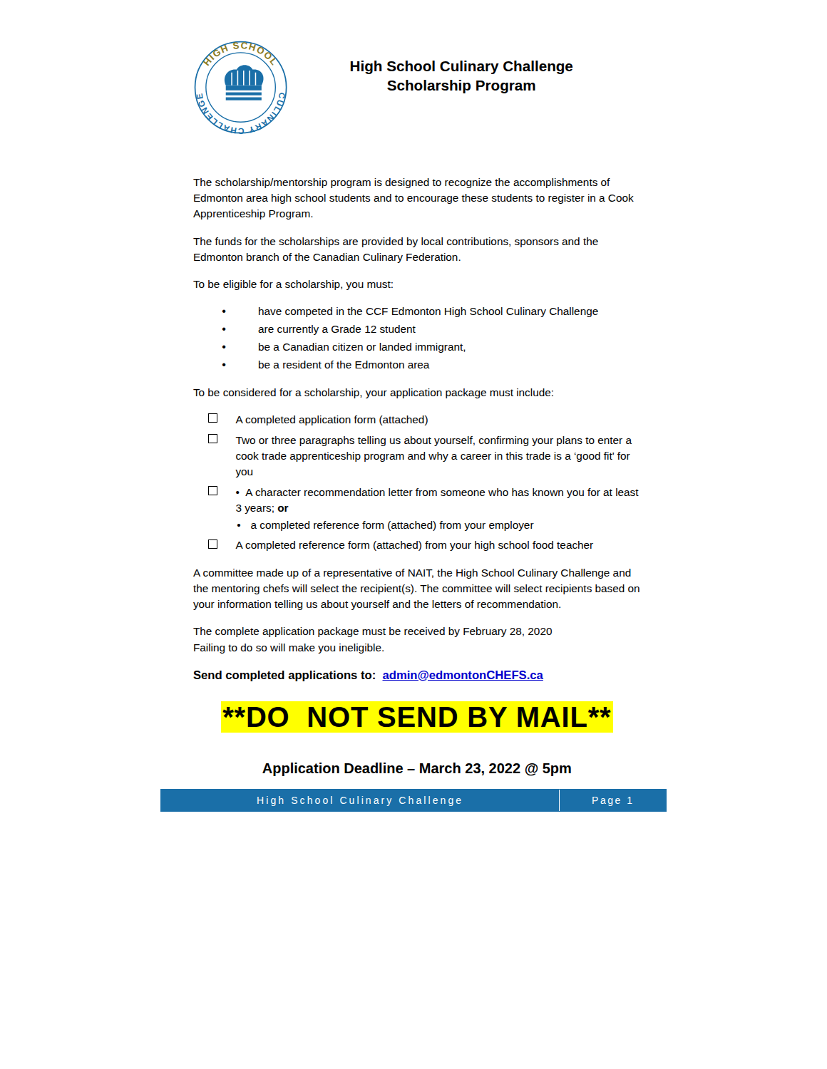HIGH SCHOOL CULINARY CHALLENGE
High School Culinary Challenge
Scholarship Program
The scholarship/mentorship program is designed to recognize the accomplishments of Edmonton area high school students and to encourage these students to register in a Cook Apprenticeship Program.
The funds for the scholarships are provided by local contributions, sponsors and the Edmonton branch of the Canadian Culinary Federation.
To be eligible for a scholarship, you must:
have competed in the CCF Edmonton High School Culinary Challenge
are currently a Grade 12 student
be a Canadian citizen or landed immigrant,
be a resident of the Edmonton area
To be considered for a scholarship, your application package must include:
A completed application form (attached)
Two or three paragraphs telling us about yourself, confirming your plans to enter a cook trade apprenticeship program and why a career in this trade is a ‘good fit' for you
A character recommendation letter from someone who has known you for at least 3 years; or a completed reference form (attached) from your employer
A completed reference form (attached) from your high school food teacher
A committee made up of a representative of NAIT, the High School Culinary Challenge and the mentoring chefs will select the recipient(s). The committee will select recipients based on your information telling us about yourself and the letters of recommendation.
The complete application package must be received by February 28, 2020
Failing to do so will make you ineligible.
Send completed applications to: admin@edmontonCHEFS.ca
**DO NOT SEND BY MAIL**
Application Deadline – March 23, 2022 @ 5pm
High School Culinary Challenge
Page 1